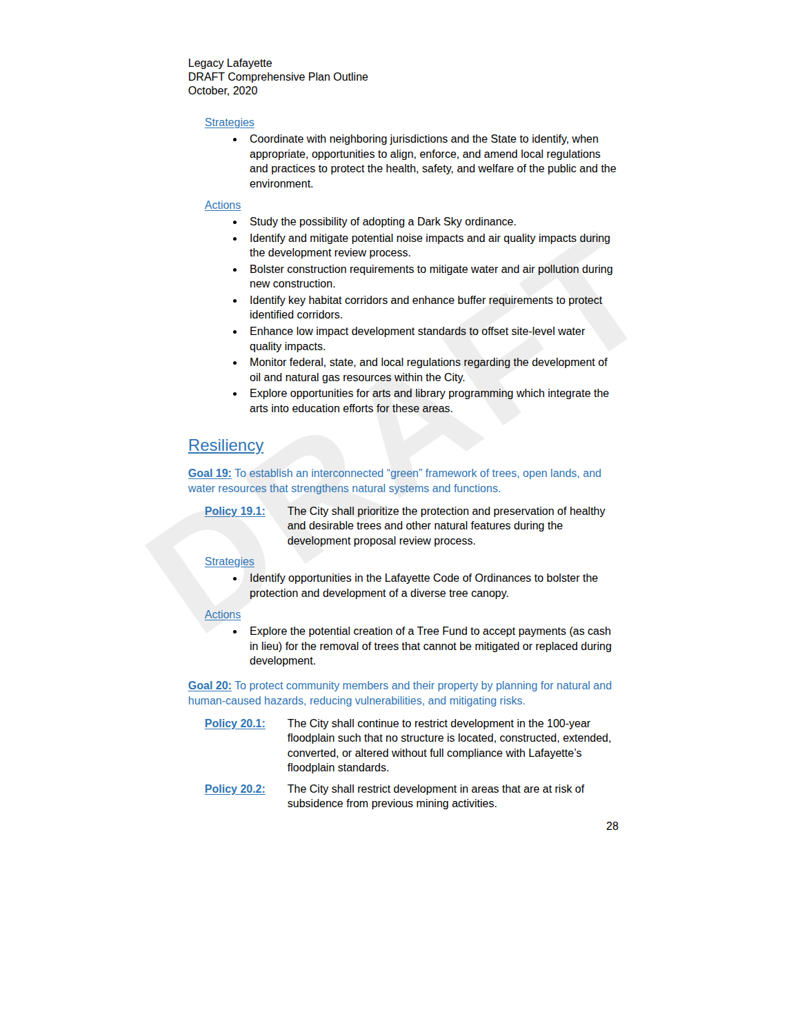DRAFT
Legacy Lafayette
DRAFT Comprehensive Plan Outline
October, 2020
Strategies
Coordinate with neighboring jurisdictions and the State to identify, when appropriate, opportunities to align, enforce, and amend local regulations and practices to protect the health, safety, and welfare of the public and the environment.
Actions
Study the possibility of adopting a Dark Sky ordinance.
Identify and mitigate potential noise impacts and air quality impacts during the development review process.
Bolster construction requirements to mitigate water and air pollution during new construction.
Identify key habitat corridors and enhance buffer requirements to protect identified corridors.
Enhance low impact development standards to offset site-level water quality impacts.
Monitor federal, state, and local regulations regarding the development of oil and natural gas resources within the City.
Explore opportunities for arts and library programming which integrate the arts into education efforts for these areas.
Resiliency
Goal 19: To establish an interconnected “green” framework of trees, open lands, and water resources that strengthens natural systems and functions.
Policy 19.1:
The City shall prioritize the protection and preservation of healthy and desirable trees and other natural features during the development proposal review process.
Strategies
Identify opportunities in the Lafayette Code of Ordinances to bolster the protection and development of a diverse tree canopy.
Actions
Explore the potential creation of a Tree Fund to accept payments (as cash in lieu) for the removal of trees that cannot be mitigated or replaced during development.
Goal 20: To protect community members and their property by planning for natural and human-caused hazards, reducing vulnerabilities, and mitigating risks.
Policy 20.1:
The City shall continue to restrict development in the 100-year floodplain such that no structure is located, constructed, extended, converted, or altered without full compliance with Lafayette’s floodplain standards.
Policy 20.2:
The City shall restrict development in areas that are at risk of subsidence from previous mining activities.
28